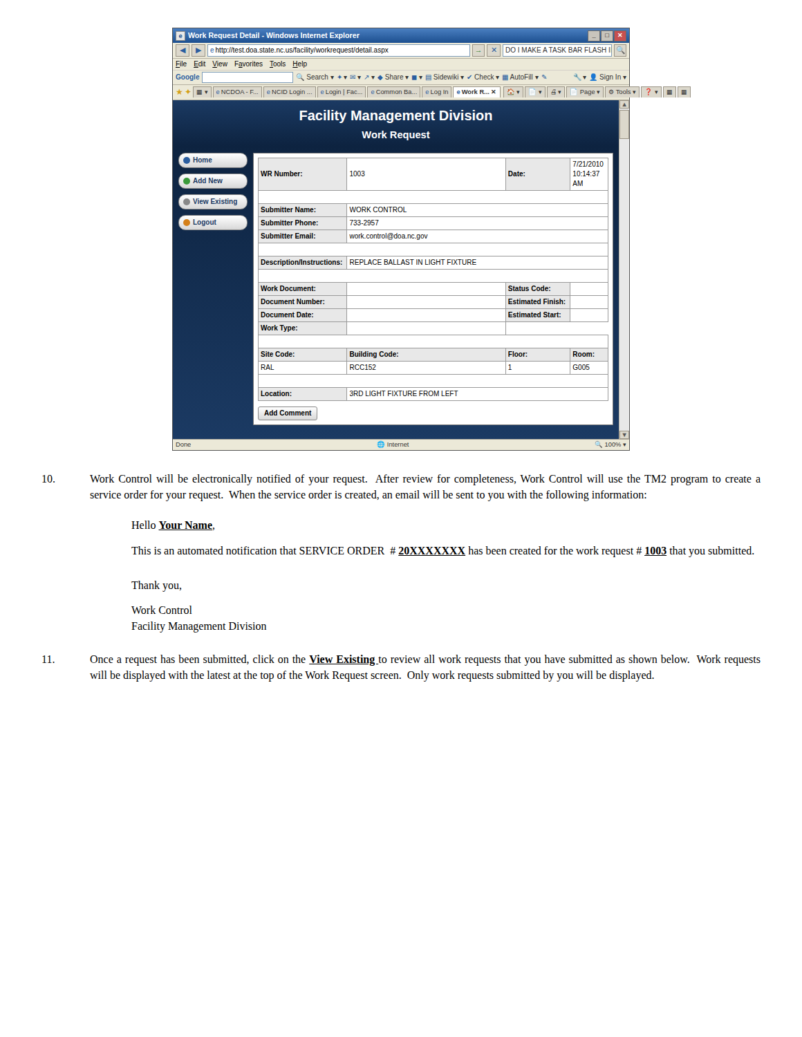eWork Request Detail - Windows Internet Explorer
_□✕
◀
▶
ehttp://test.doa.state.nc.us/facility/workrequest/detail.aspx
→
✕
DO I MAKE A TASK BAR FLASH IN XP
🔍
File Edit View Favorites Tools Help
Google 🔍 Search ▾ ✦ ▾ ✉ ▾ ↗ ▾ ◆ Share ▾ ◼ ▾ ▤ Sidewiki ▾ ✔ Check ▾ ▦ AutoFill ▾ ✎ 🔧 ▾ 👤 Sign In ▾
★ ✦ ▦ ▾ e NCDOA - F... e NCID Login ... e Login | Fac... e Common Ba... e Log In e Work R... ✕ 🏠 ▾ 📄 ▾ 🖨 ▾ 📄 Page ▾ ⚙ Tools ▾ ❓ ▾ ▦ ▦
Facility Management Division
Work Request
Home
Add New
View Existing
Logout
| WR Number: | 1003 | Date: | 7/21/2010 10:14:37 AM |
| Submitter Name: | WORK CONTROL |
| Submitter Phone: | 733-2957 |
| Submitter Email: | work.control@doa.nc.gov |
| Description/Instructions: | REPLACE BALLAST IN LIGHT FIXTURE |
| Work Document: | | Status Code: | |
| Document Number: | | Estimated Finish: | |
| Document Date: | | Estimated Start: | |
| Work Type: | | | |
| Site Code: | Building Code: | Floor: | Room: |
| RAL | RCC152 | 1 | G005 |
| Location: | 3RD LIGHT FIXTURE FROM LEFT |
Add Comment
▲
▼
Done 🌐 Internet 🔍 100% ▾
10. Work Control will be electronically notified of your request. After review for completeness, Work Control will use the TM2 program to create a service order for your request. When the service order is created, an email will be sent to you with the following information:
Hello Your Name,
This is an automated notification that SERVICE ORDER # 20XXXXXXX has been created for the work request # 1003 that you submitted.
Thank you,
Work Control
Facility Management Division
11. Once a request has been submitted, click on the View Existing to review all work requests that you have submitted as shown below. Work requests will be displayed with the latest at the top of the Work Request screen. Only work requests submitted by you will be displayed.